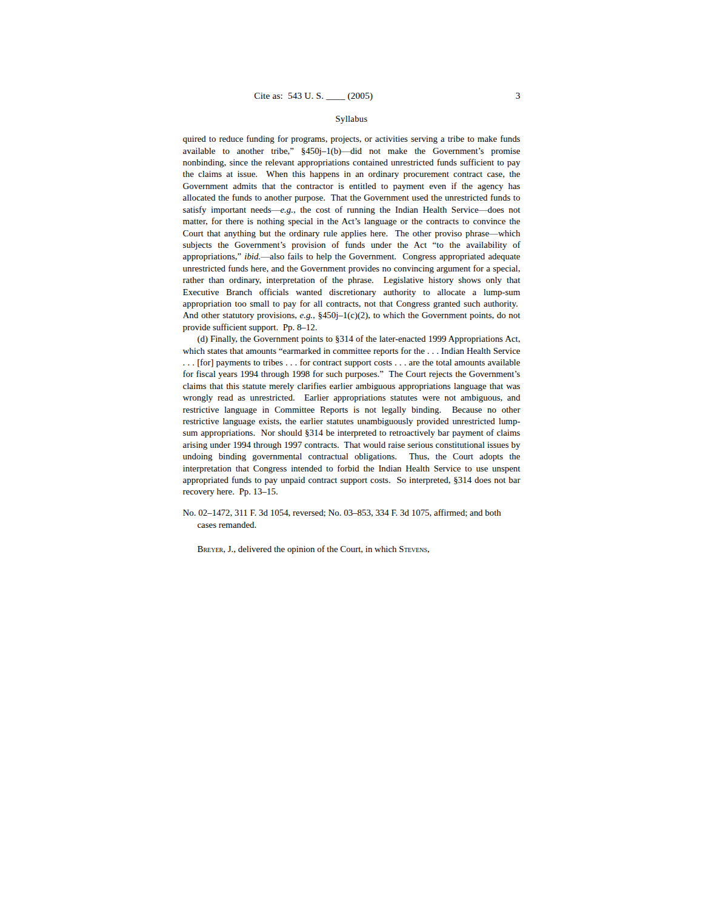Cite as: 543 U. S. ____ (2005) 3
Syllabus
quired to reduce funding for programs, projects, or activities serving a tribe to make funds available to another tribe,” §450j–1(b)—did not make the Government’s promise nonbinding, since the relevant appropriations contained unrestricted funds sufficient to pay the claims at issue. When this happens in an ordinary procurement contract case, the Government admits that the contractor is entitled to payment even if the agency has allocated the funds to another purpose. That the Government used the unrestricted funds to satisfy important needs—e.g., the cost of running the Indian Health Service—does not matter, for there is nothing special in the Act’s language or the contracts to convince the Court that anything but the ordinary rule applies here. The other proviso phrase—which subjects the Government’s provision of funds under the Act “to the availability of appropriations,” ibid.—also fails to help the Government. Congress appropriated adequate unrestricted funds here, and the Government provides no convincing argument for a special, rather than ordinary, interpretation of the phrase. Legislative history shows only that Executive Branch officials wanted discretionary authority to allocate a lump-sum appropriation too small to pay for all contracts, not that Congress granted such authority. And other statutory provisions, e.g., §450j–1(c)(2), to which the Government points, do not provide sufficient support. Pp. 8–12.
(d) Finally, the Government points to §314 of the later-enacted 1999 Appropriations Act, which states that amounts “earmarked in committee reports for the . . . Indian Health Service . . . [for] payments to tribes . . . for contract support costs . . . are the total amounts available for fiscal years 1994 through 1998 for such purposes.” The Court rejects the Government’s claims that this statute merely clarifies earlier ambiguous appropriations language that was wrongly read as unrestricted. Earlier appropriations statutes were not ambiguous, and restrictive language in Committee Reports is not legally binding. Because no other restrictive language exists, the earlier statutes unambiguously provided unrestricted lump-sum appropriations. Nor should §314 be interpreted to retroactively bar payment of claims arising under 1994 through 1997 contracts. That would raise serious constitutional issues by undoing binding governmental contractual obligations. Thus, the Court adopts the interpretation that Congress intended to forbid the Indian Health Service to use unspent appropriated funds to pay unpaid contract support costs. So interpreted, §314 does not bar recovery here. Pp. 13–15.
No. 02–1472, 311 F. 3d 1054, reversed; No. 03–853, 334 F. 3d 1075, affirmed; and both cases remanded.
Breyer, J., delivered the opinion of the Court, in which Stevens,